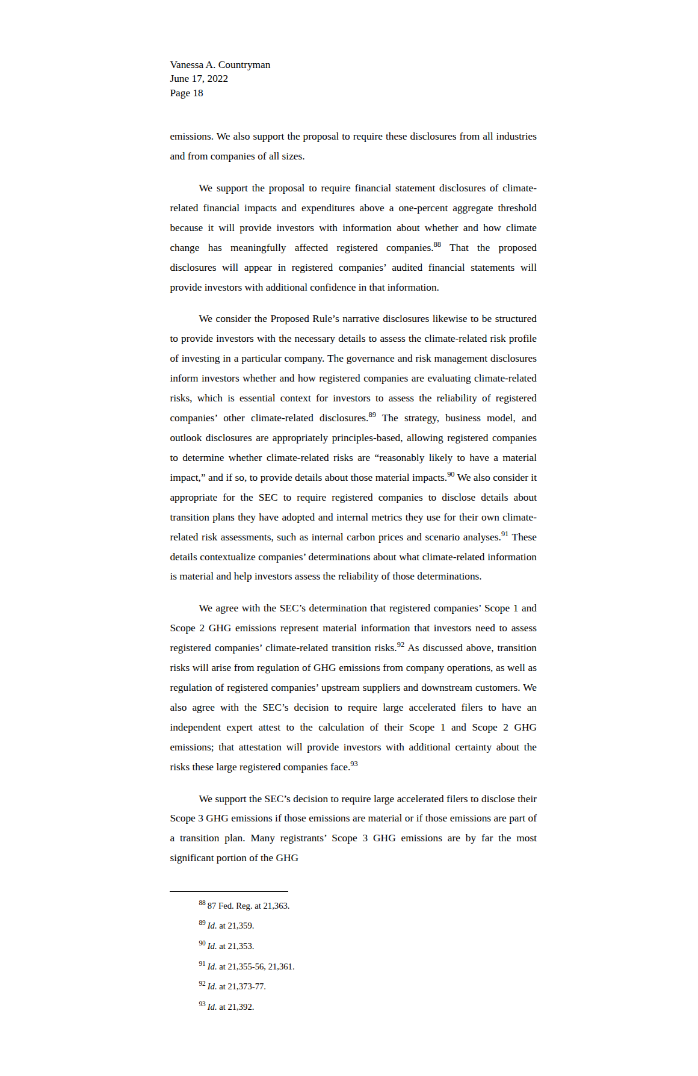Vanessa A. Countryman
June 17, 2022
Page 18
emissions. We also support the proposal to require these disclosures from all industries and from companies of all sizes.
We support the proposal to require financial statement disclosures of climate-related financial impacts and expenditures above a one-percent aggregate threshold because it will provide investors with information about whether and how climate change has meaningfully affected registered companies.88 That the proposed disclosures will appear in registered companies’ audited financial statements will provide investors with additional confidence in that information.
We consider the Proposed Rule’s narrative disclosures likewise to be structured to provide investors with the necessary details to assess the climate-related risk profile of investing in a particular company. The governance and risk management disclosures inform investors whether and how registered companies are evaluating climate-related risks, which is essential context for investors to assess the reliability of registered companies’ other climate-related disclosures.89 The strategy, business model, and outlook disclosures are appropriately principles-based, allowing registered companies to determine whether climate-related risks are “reasonably likely to have a material impact,” and if so, to provide details about those material impacts.90 We also consider it appropriate for the SEC to require registered companies to disclose details about transition plans they have adopted and internal metrics they use for their own climate-related risk assessments, such as internal carbon prices and scenario analyses.91 These details contextualize companies’ determinations about what climate-related information is material and help investors assess the reliability of those determinations.
We agree with the SEC’s determination that registered companies’ Scope 1 and Scope 2 GHG emissions represent material information that investors need to assess registered companies’ climate-related transition risks.92 As discussed above, transition risks will arise from regulation of GHG emissions from company operations, as well as regulation of registered companies’ upstream suppliers and downstream customers. We also agree with the SEC’s decision to require large accelerated filers to have an independent expert attest to the calculation of their Scope 1 and Scope 2 GHG emissions; that attestation will provide investors with additional certainty about the risks these large registered companies face.93
We support the SEC’s decision to require large accelerated filers to disclose their Scope 3 GHG emissions if those emissions are material or if those emissions are part of a transition plan. Many registrants’ Scope 3 GHG emissions are by far the most significant portion of the GHG
8887 Fed. Reg. at 21,363.
89 Id. at 21,359.
90 Id. at 21,353.
91 Id. at 21,355-56, 21,361.
92 Id. at 21,373-77.
93 Id. at 21,392.